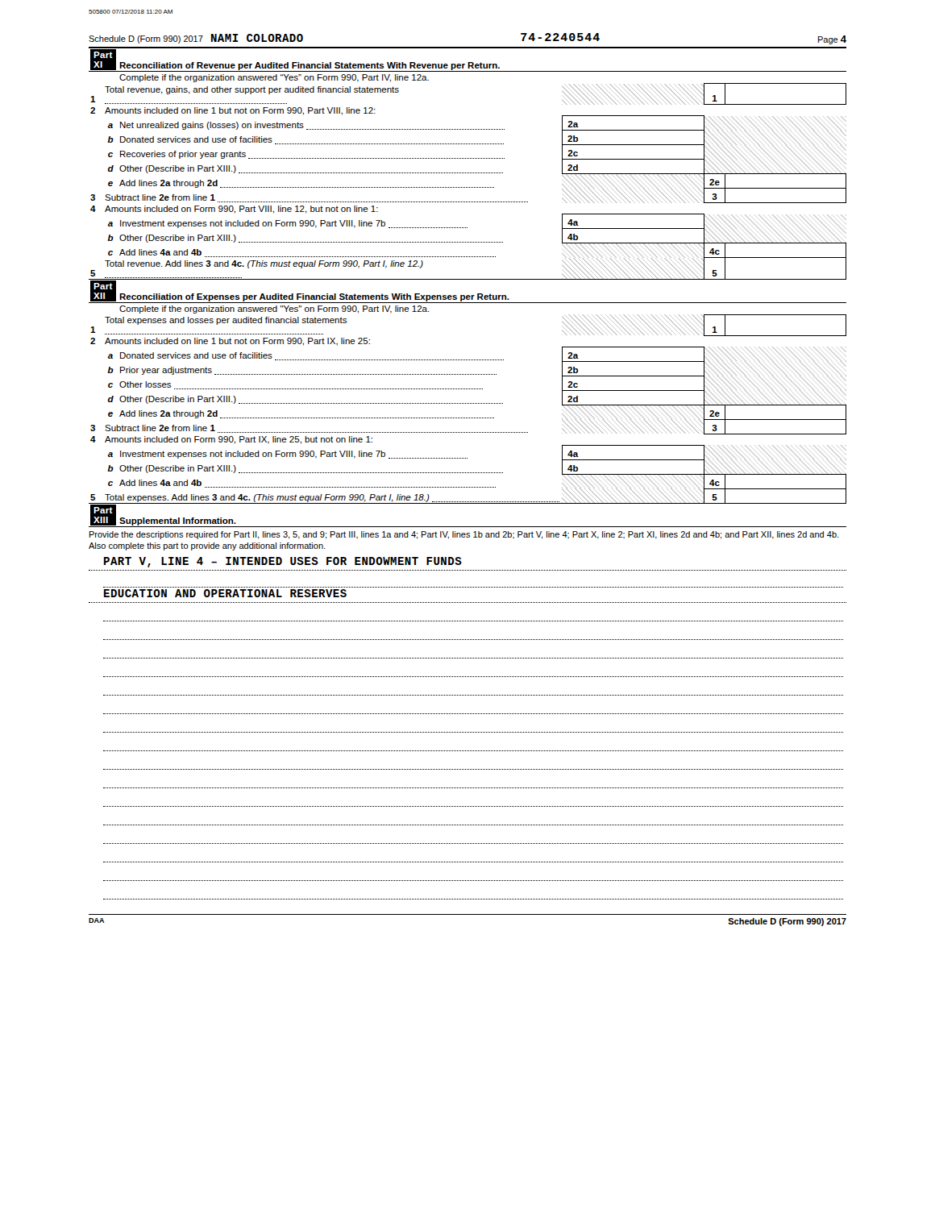505800 07/12/2018 11:20 AM
Schedule D (Form 990) 2017 NAMI COLORADO
74-2240544
Page 4
| Part XI | Reconciliation of Revenue per Audited Financial Statements With Revenue per Return. |
| | Complete if the organization answered “Yes” on Form 990, Part IV, line 12a. |
| 1 | Total revenue, gains, and other support per audited financial statements | | 1 | |
| 2 | Amounts included on line 1 but not on Form 990, Part VIII, line 12: | | |
| | a | Net unrealized gains (losses) on investments | 2a | | |
| | b | Donated services and use of facilities | 2b | | |
| | c | Recoveries of prior year grants | 2c | | |
| | d | Other (Describe in Part XIII.) | 2d | | |
| | e | Add lines 2a through 2d | | 2e | |
| 3 | Subtract line 2e from line 1 | | 3 | |
| 4 | Amounts included on Form 990, Part VIII, line 12, but not on line 1: | | |
| | a | Investment expenses not included on Form 990, Part VIII, line 7b | 4a | | |
| | b | Other (Describe in Part XIII.) | 4b | | |
| | c | Add lines 4a and 4b | | 4c | |
| 5 | Total revenue. Add lines 3 and 4c. (This must equal Form 990, Part I, line 12.) | | 5 | |
| Part XII | Reconciliation of Expenses per Audited Financial Statements With Expenses per Return. |
| | Complete if the organization answered "Yes" on Form 990, Part IV, line 12a. |
| 1 | Total expenses and losses per audited financial statements | | 1 | |
| 2 | Amounts included on line 1 but not on Form 990, Part IX, line 25: | | |
| | a | Donated services and use of facilities | 2a | | |
| | b | Prior year adjustments | 2b | | |
| | c | Other losses | 2c | | |
| | d | Other (Describe in Part XIII.) | 2d | | |
| | e | Add lines 2a through 2d | | 2e | |
| 3 | Subtract line 2e from line 1 | | 3 | |
| 4 | Amounts included on Form 990, Part IX, line 25, but not on line 1: | | |
| | a | Investment expenses not included on Form 990, Part VIII, line 7b | 4a | | |
| | b | Other (Describe in Part XIII.) | 4b | | |
| | c | Add lines 4a and 4b | | 4c | |
| 5 | Total expenses. Add lines 3 and 4c. (This must equal Form 990, Part I, line 18.) | | 5 | |
| Part XIII | Supplemental Information. |
Provide the descriptions required for Part II, lines 3, 5, and 9; Part III, lines 1a and 4; Part IV, lines 1b and 2b; Part V, line 4; Part X, line 2; Part XI, lines 2d and 4b; and Part XII, lines 2d and 4b. Also complete this part to provide any additional information.
PART V, LINE 4 – INTENDED USES FOR ENDOWMENT FUNDS
EDUCATION AND OPERATIONAL RESERVES
DAA
Schedule D (Form 990) 2017